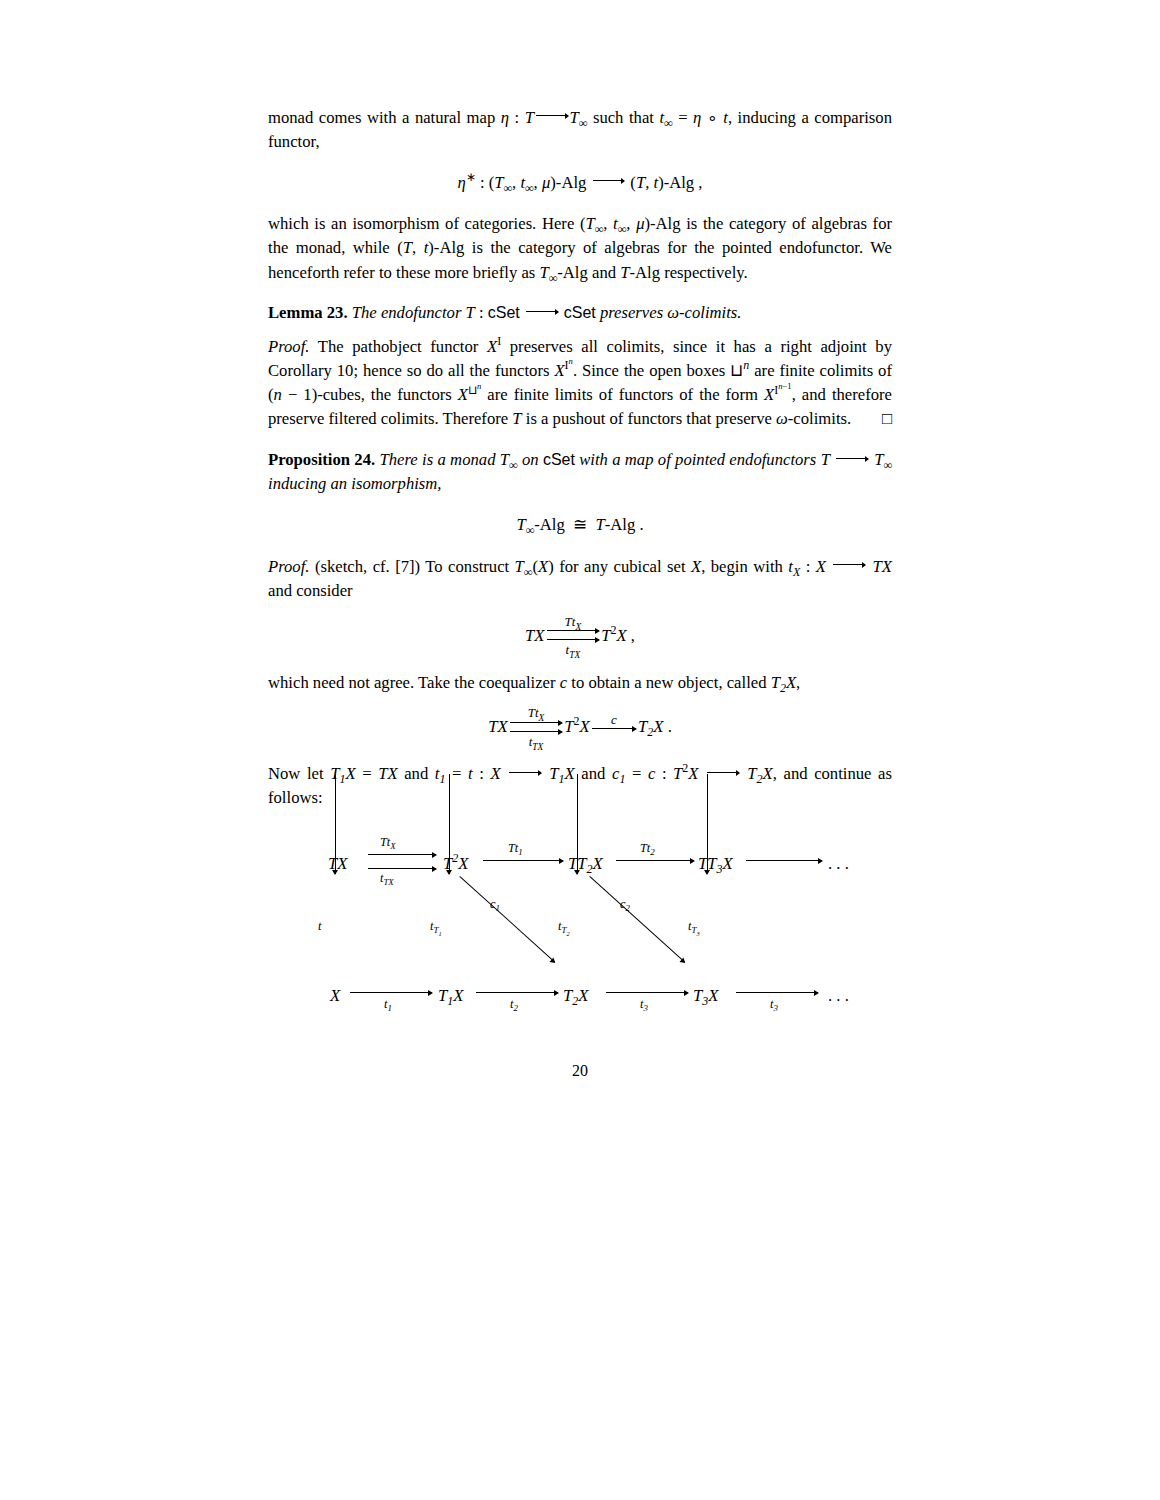monad comes with a natural map η : T T∞ such that t∞ = η ∘ t, inducing a comparison functor,
η∗ : (T∞, t∞, μ)-Alg (T, t)-Alg ,
which is an isomorphism of categories. Here (T∞, t∞, μ)-Alg is the category of algebras for the monad, while (T, t)-Alg is the category of algebras for the pointed endofunctor. We henceforth refer to these more briefly as T∞-Alg and T-Alg respectively.
Lemma 23. The endofunctor T : cSet cSet preserves ω-colimits.
Proof. The pathobject functor XI preserves all colimits, since it has a right adjoint by Corollary 10; hence so do all the functors XIn. Since the open boxes ⊔n are finite colimits of (n − 1)-cubes, the functors X⊔n are finite limits of functors of the form XIn−1, and therefore preserve filtered colimits. Therefore T is a pushout of functors that preserve ω-colimits. □
Proposition 24. There is a monad T∞ on cSet with a map of pointed endofunctors T T∞ inducing an isomorphism,
T∞-Alg ≅ T-Alg .
Proof. (sketch, cf. [7]) To construct T∞(X) for any cubical set X, begin with tX : X TX and consider
TX TtX tTX T2X ,
which need not agree. Take the coequalizer c to obtain a new object, called T2X,
TX TtX tTX T2XcT2X .
Now let T1X = TX and t1 = t : X T1X and c1 = c : T2X T2X, and continue as follows:
TX T2X TT2X TT3X . . . X T1X T2X T3X . . . TtX tTX Tt1 Tt2 t1 t2 t3 t3 t tT1 tT2 tT3 c1 c2
20